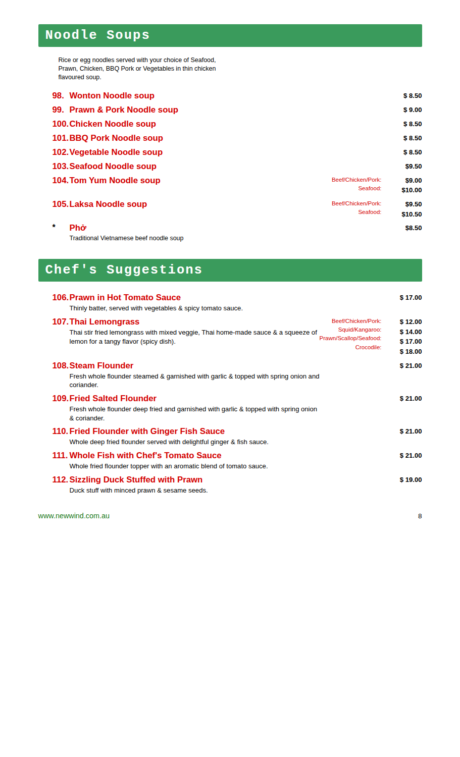Noodle Soups
Rice or egg noodles served with your choice of Seafood,
Prawn, Chicken, BBQ Pork or Vegetables in thin chicken
flavoured soup.
| 98. | Wonton Noodle soup | | $ 8.50 |
| 99. | Prawn & Pork Noodle soup | | $ 9.00 |
| 100. | Chicken Noodle soup | | $ 8.50 |
| 101. | BBQ Pork Noodle soup | | $ 8.50 |
| 102. | Vegetable Noodle soup | | $ 8.50 |
| 103. | Seafood Noodle soup | | $9.50 |
| 104. | Tom Yum Noodle soup | Beef/Chicken/Pork: Seafood: | $9.00 $10.00 |
| 105. | Laksa Noodle soup | Beef/Chicken/Pork: Seafood: | $9.50 $10.50 |
| * | Phở Traditional Vietnamese beef noodle soup | | $8.50 |
Chef's Suggestions
| 106. | Prawn in Hot Tomato Sauce Thinly batter, served with vegetables & spicy tomato sauce. | | $ 17.00 |
| 107. | Thai Lemongrass Thai stir fried lemongrass with mixed veggie, Thai home-made sauce & a squeeze of lemon for a tangy flavor (spicy dish). | Beef/Chicken/Pork: Squid/Kangaroo: Prawn/Scallop/Seafood: Crocodile: | $ 12.00 $ 14.00 $ 17.00 $ 18.00 |
| 108. | Steam Flounder Fresh whole flounder steamed & garnished with garlic & topped with spring onion and coriander. | | $ 21.00 |
| 109. | Fried Salted Flounder Fresh whole flounder deep fried and garnished with garlic & topped with spring onion & coriander. | | $ 21.00 |
| 110. | Fried Flounder with Ginger Fish Sauce Whole deep fried flounder served with delightful ginger & fish sauce. | | $ 21.00 |
| 111. | Whole Fish with Chef's Tomato Sauce Whole fried flounder topper with an aromatic blend of tomato sauce. | | $ 21.00 |
| 112. | Sizzling Duck Stuffed with Prawn Duck stuff with minced prawn & sesame seeds. | | $ 19.00 |
www.newwind.com.au 8